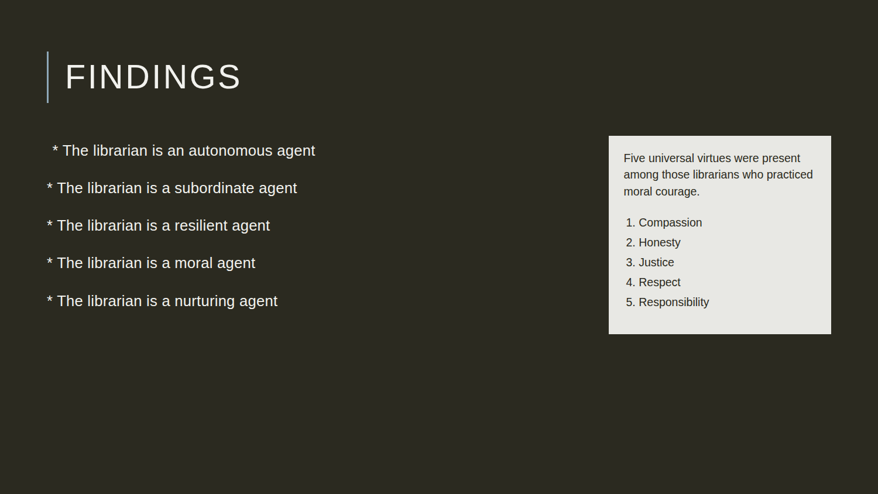Findings
The librarian is an autonomous agent
The librarian is a subordinate agent
The librarian is a resilient agent
The librarian is a moral agent
The librarian is a nurturing agent
Five universal virtues were present among those librarians who practiced moral courage.
Compassion
Honesty
Justice
Respect
Responsibility